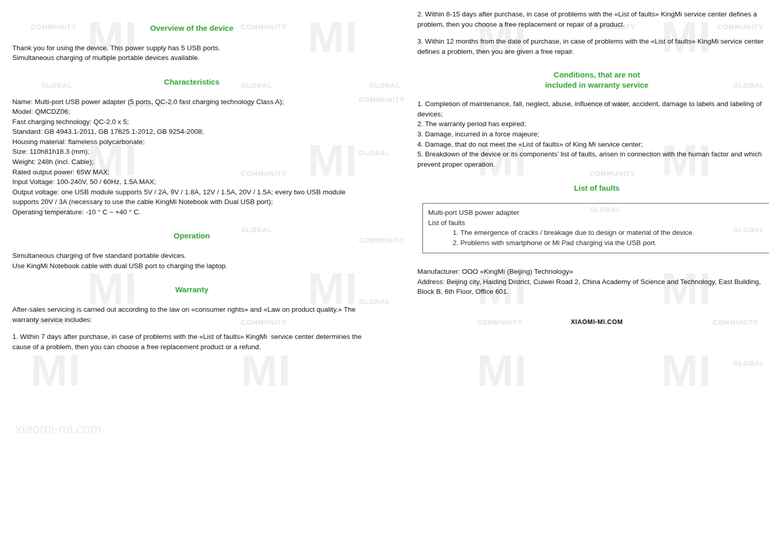COMMUNITY
MI
COMMUNITY
MI
COMMUNITY
MI
COMMUNITY
MI
COMMUNITY
GLOBAL
COMMUNITY
GLOBAL
GLOBAL
COMMUNITY
GLOBAL
MI
COMMUNITY
MI
GLOBAL
MI
COMMUNITY
MI
GLOBAL
GLOBAL
COMMUNITY
GLOBAL
GLOBAL
MI
MI
GLOBAL
MI
MI
COMMUNITY
COMMUNITY
COMMUNITY
COMMUNITY
MI
MI
MI
MI
GLOBAL
xiaomi-mi.com
Overview of the device
Thank you for using the device. This power supply has 5 USB ports.
Simultaneous charging of multiple portable devices available.
Characteristics
Name: Multi-port USB power adapter (5 ports, QC-2.0 fast charging technology Class A);
Model: QMCDZ06;
Fast charging technology: QC-2.0 x 5;
Standard: GB 4943.1-2011, GB 17625.1-2012, GB 9254-2008;
Housing material: flameless polycarbonate;
Size: 110h81h18.3 (mm);
Weight: 248h (incl. Cable);
Rated output power: 65W MAX;
Input Voltage: 100-240V, 50 / 60Hz, 1.5A MAX;
Output voltage: one USB module supports 5V / 2A, 9V / 1.8A, 12V / 1.5A, 20V / 1.5A; every two USB module supports 20V / 3A (necessary to use the cable KingMi Notebook with Dual USB port);
Operating temperature: -10 ° C ~ +40 ° C.
Operation
Simultaneous charging of five standard portable devices.
Use KingMi Notebook cable with dual USB port to charging the laptop.
Warranty
After-sales servicing is carried out according to the law on «consumer rights» and «Law on product quality.» The warranty service includes:
1. Within 7 days after purchase, in case of problems with the «List of faults» KingMi service center determines the cause of a problem, then you can choose a free replacement product or a refund.
2. Within 8-15 days after purchase, in case of problems with the «List of faults» KingMi service center defines a problem, then you choose a free replacement or repair of a product.
3. Within 12 months from the date of purchase, in case of problems with the «List of faults» KingMi service center defines a problem, then you are given a free repair.
Conditions, that are not
included in warranty service
1. Completion of maintenance, fall, neglect, abuse, influence of water, accident, damage to labels and labeling of devices;
2. The warranty period has expired;
3. Damage, incurred in a force majeure;
4. Damage, that do not meet the «List of faults» of King Mi service center;
5. Breakdown of the device or its components’ list of faults, arisen in connection with the human factor and which prevent proper operation.
List of faults
Multi-port USB power adapter
List of faults
1. The emergence of cracks / breakage due to design or material of the device.
2. Problems with smartphone or Mi Pad charging via the USB port.
Manufacturer: OOO «KingMi (Beijing) Technology»
Address: Beijing city, Haiding District, Cuiwei Road 2, China Academy of Science and Technology, East Building, Block B, 6th Floor, Office 601.
XIAOMI-MI.COM